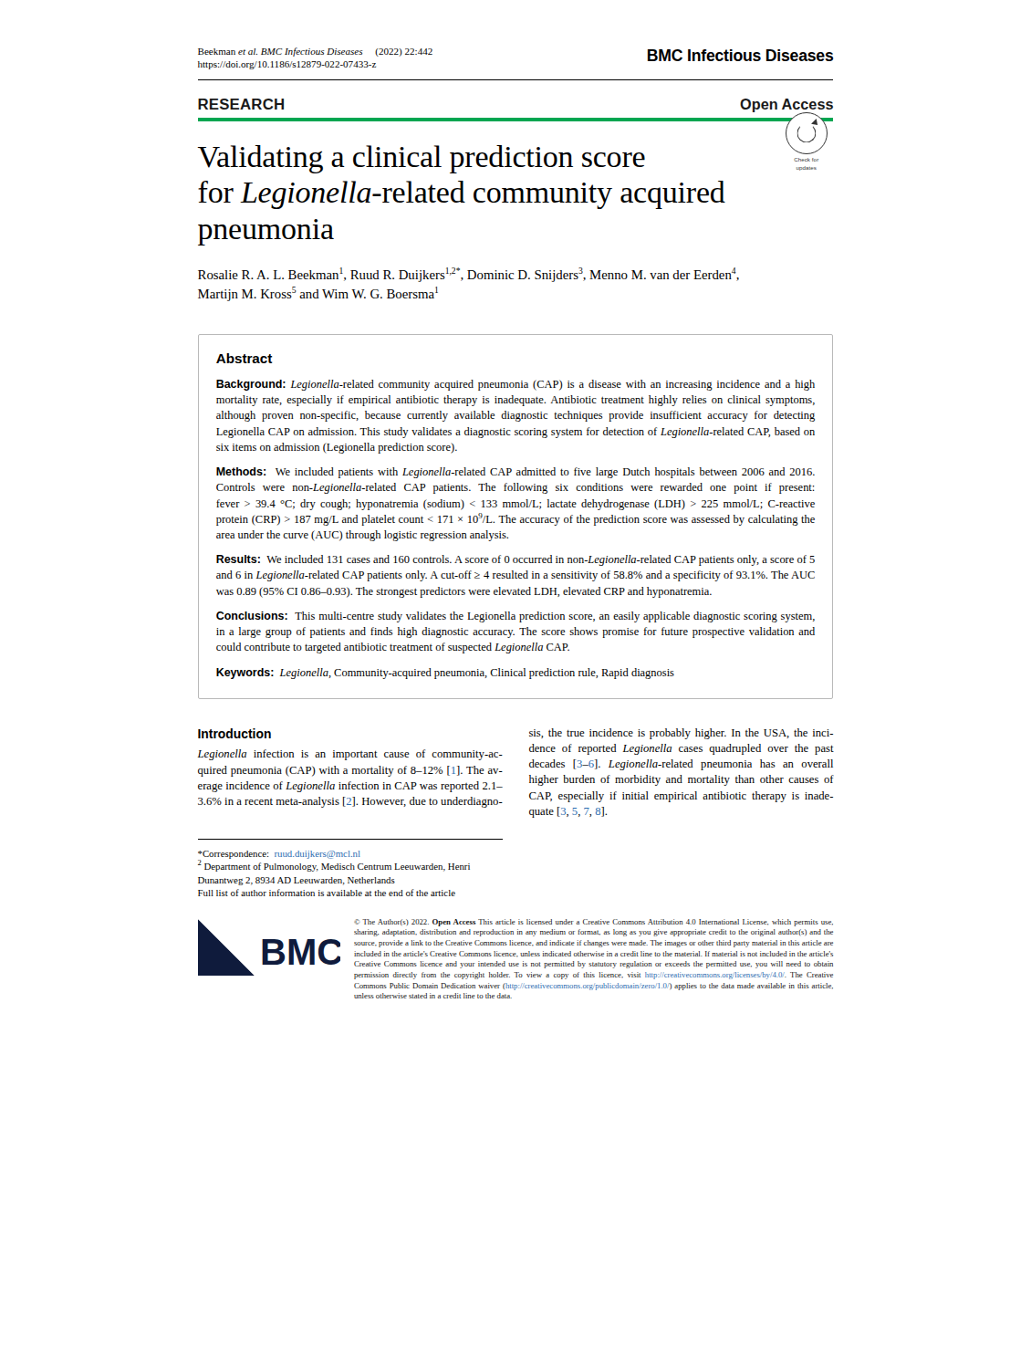Beekman et al. BMC Infectious Diseases (2022) 22:442 https://doi.org/10.1186/s12879-022-07433-z
BMC Infectious Diseases
RESEARCH
Open Access
Check for
updates
Validating a clinical prediction score
for Legionella-related community acquired
pneumonia
Rosalie R. A. L. Beekman1, Ruud R. Duijkers1,2*, Dominic D. Snijders3, Menno M. van der Eerden4,
Martijn M. Kross5 and Wim W. G. Boersma1
Abstract
Background: Legionella-related community acquired pneumonia (CAP) is a disease with an increasing incidence and a high mortality rate, especially if empirical antibiotic therapy is inadequate. Antibiotic treatment highly relies on clinical symptoms, although proven non-specific, because currently available diagnostic techniques provide insufficient accuracy for detecting Legionella CAP on admission. This study validates a diagnostic scoring system for detection of Legionella-related CAP, based on six items on admission (Legionella prediction score).
Methods: We included patients with Legionella-related CAP admitted to five large Dutch hospitals between 2006 and 2016. Controls were non-Legionella-related CAP patients. The following six conditions were rewarded one point if present: fever > 39.4 °C; dry cough; hyponatremia (sodium) < 133 mmol/L; lactate dehydrogenase (LDH) > 225 mmol/L; C-reactive protein (CRP) > 187 mg/L and platelet count < 171 × 109/L. The accuracy of the prediction score was assessed by calculating the area under the curve (AUC) through logistic regression analysis.
Results: We included 131 cases and 160 controls. A score of 0 occurred in non-Legionella-related CAP patients only, a score of 5 and 6 in Legionella-related CAP patients only. A cut-off ≥ 4 resulted in a sensitivity of 58.8% and a specificity of 93.1%. The AUC was 0.89 (95% CI 0.86–0.93). The strongest predictors were elevated LDH, elevated CRP and hyponatremia.
Conclusions: This multi-centre study validates the Legionella prediction score, an easily applicable diagnostic scoring system, in a large group of patients and finds high diagnostic accuracy. The score shows promise for future prospective validation and could contribute to targeted antibiotic treatment of suspected Legionella CAP.
Keywords: Legionella, Community-acquired pneumonia, Clinical prediction rule, Rapid diagnosis
Introduction
Legionella infection is an important cause of community-acquired pneumonia (CAP) with a mortality of 8–12% [1]. The average incidence of Legionella infection in CAP was reported 2.1–3.6% in a recent meta-analysis [2]. However, due to underdiagnosis, the true incidence is probably higher. In the USA, the incidence of reported Legionella cases quadrupled over the past decades [3–6]. Legionella-related pneumonia has an overall higher burden of morbidity and mortality than other causes of CAP, especially if initial empirical antibiotic therapy is inadequate [3, 5, 7, 8].
*Correspondence: ruud.duijkers@mcl.nl
2 Department of Pulmonology, Medisch Centrum Leeuwarden, Henri Dunantweg 2, 8934 AD Leeuwarden, Netherlands
Full list of author information is available at the end of the article
BMC
© The Author(s) 2022. Open Access This article is licensed under a Creative Commons Attribution 4.0 International License, which permits use, sharing, adaptation, distribution and reproduction in any medium or format, as long as you give appropriate credit to the original author(s) and the source, provide a link to the Creative Commons licence, and indicate if changes were made. The images or other third party material in this article are included in the article's Creative Commons licence, unless indicated otherwise in a credit line to the material. If material is not included in the article's Creative Commons licence and your intended use is not permitted by statutory regulation or exceeds the permitted use, you will need to obtain permission directly from the copyright holder. To view a copy of this licence, visit http://creativecommons.org/licenses/by/4.0/. The Creative Commons Public Domain Dedication waiver (http://creativecommons.org/publicdomain/zero/1.0/) applies to the data made available in this article, unless otherwise stated in a credit line to the data.